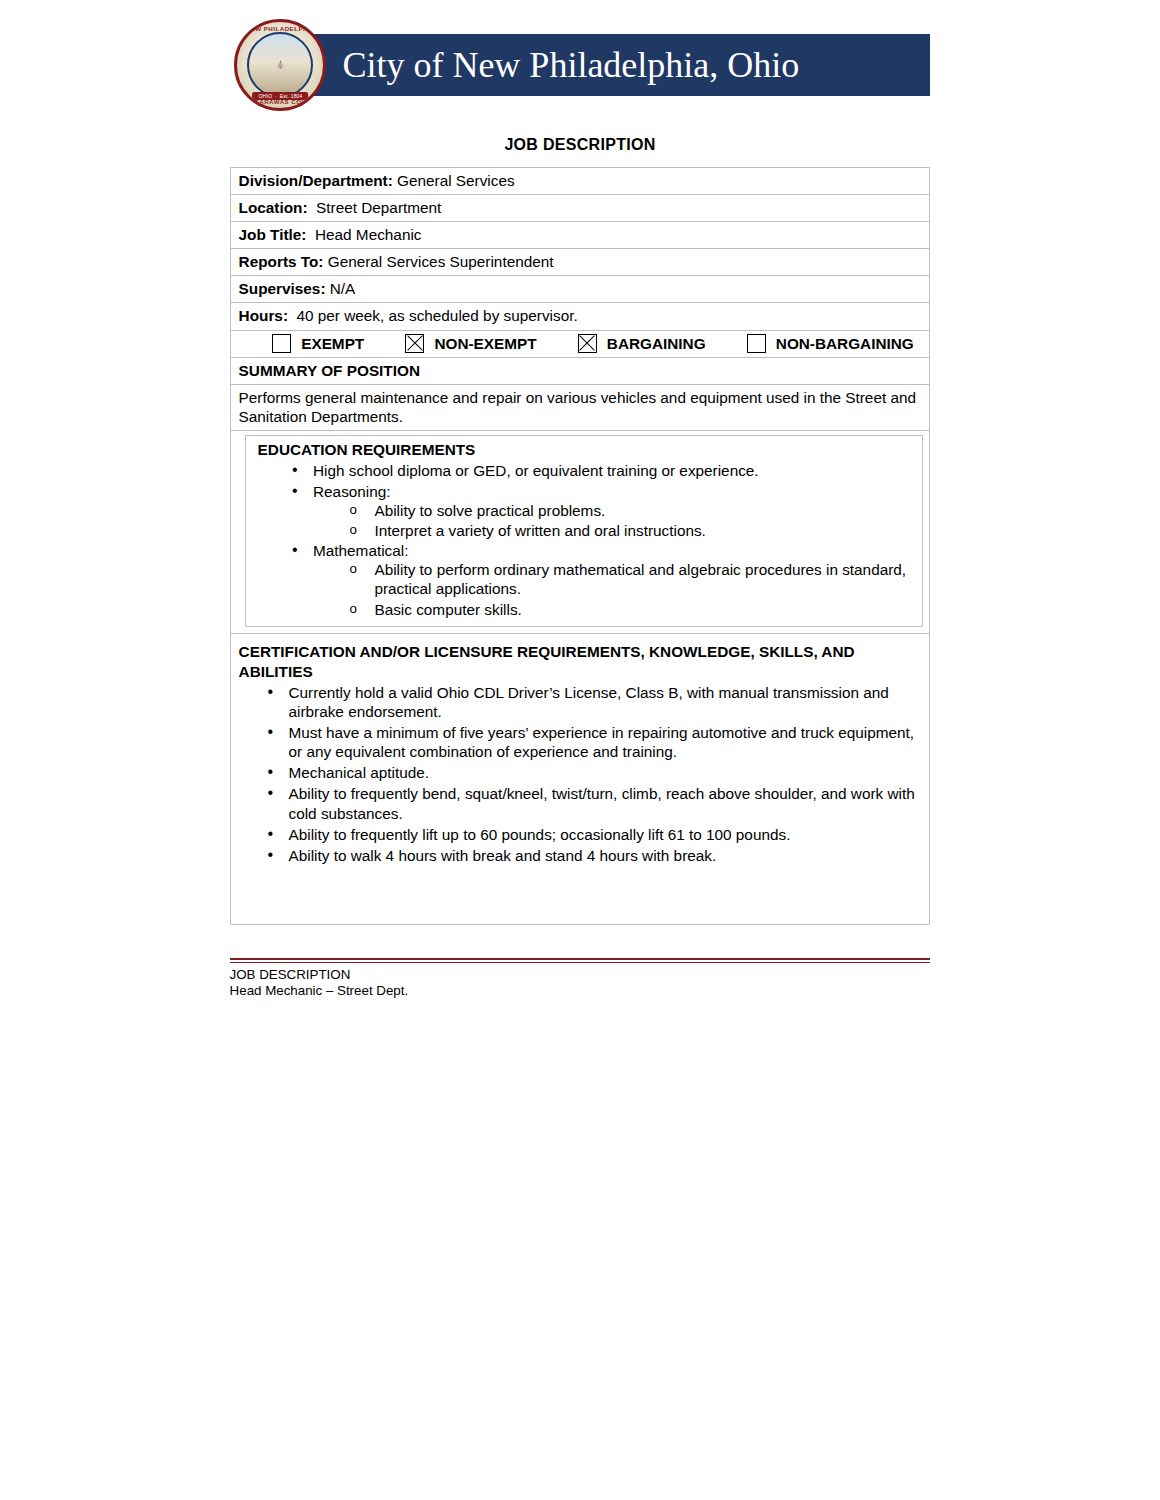NEW PHILADELPHIA
⛪
TUSCARAWAS COUNTY
OHIO · Est. 1804
City of New Philadelphia, Ohio
JOB DESCRIPTION
| Division/Department: General Services |
| Location: Street Department |
| Job Title: Head Mechanic |
| Reports To: General Services Superintendent |
| Supervises: N/A |
| Hours: 40 per week, as scheduled by supervisor. |
| EXEMPT NON-EXEMPT BARGAINING NON-BARGAINING |
| SUMMARY OF POSITION |
| Performs general maintenance and repair on various vehicles and equipment used in the Street and Sanitation Departments. |
| EDUCATION REQUIREMENTS High school diploma or GED, or equivalent training or experience. Reasoning: Ability to solve practical problems. Interpret a variety of written and oral instructions. Mathematical: Ability to perform ordinary mathematical and algebraic procedures in standard, practical applications. Basic computer skills. |
| CERTIFICATION AND/OR LICENSURE REQUIREMENTS, KNOWLEDGE, SKILLS, AND ABILITIES Currently hold a valid Ohio CDL Driver’s License, Class B, with manual transmission and airbrake endorsement. Must have a minimum of five years’ experience in repairing automotive and truck equipment, or any equivalent combination of experience and training. Mechanical aptitude. Ability to frequently bend, squat/kneel, twist/turn, climb, reach above shoulder, and work with cold substances. Ability to frequently lift up to 60 pounds; occasionally lift 61 to 100 pounds. Ability to walk 4 hours with break and stand 4 hours with break. |
JOB DESCRIPTION
Head Mechanic – Street Dept.